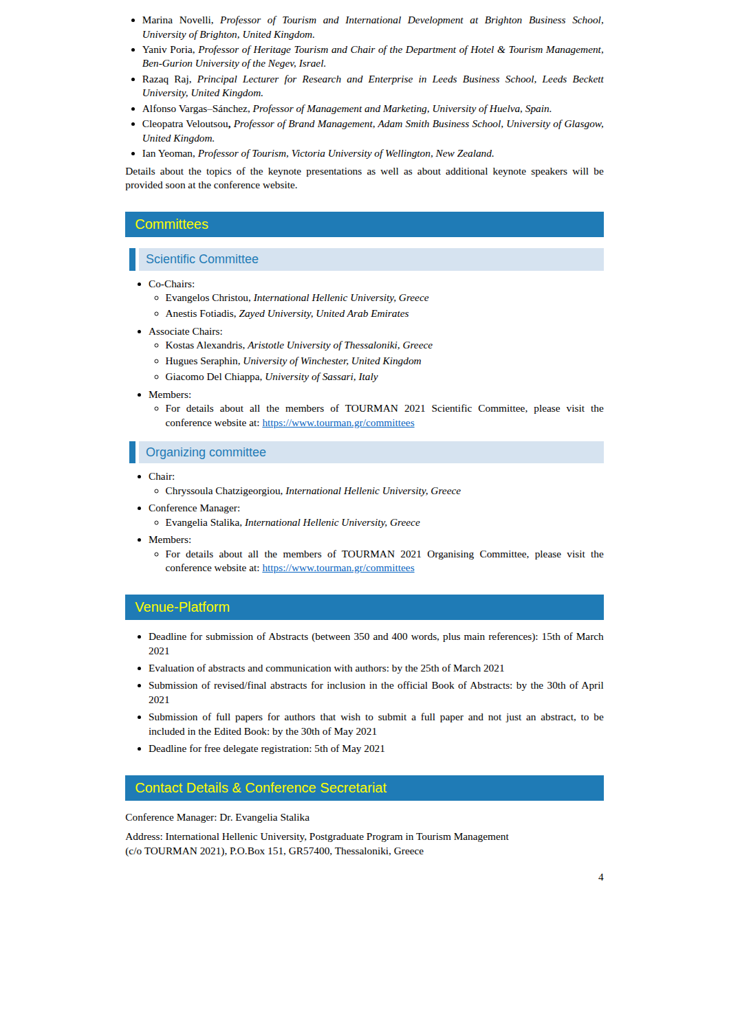Marina Novelli, Professor of Tourism and International Development at Brighton Business School, University of Brighton, United Kingdom.
Yaniv Poria, Professor of Heritage Tourism and Chair of the Department of Hotel & Tourism Management, Ben-Gurion University of the Negev, Israel.
Razaq Raj, Principal Lecturer for Research and Enterprise in Leeds Business School, Leeds Beckett University, United Kingdom.
Alfonso Vargas–Sánchez, Professor of Management and Marketing, University of Huelva, Spain.
Cleopatra Veloutsou, Professor of Brand Management, Adam Smith Business School, University of Glasgow, United Kingdom.
Ian Yeoman, Professor of Tourism, Victoria University of Wellington, New Zealand.
Details about the topics of the keynote presentations as well as about additional keynote speakers will be provided soon at the conference website.
Committees
Scientific Committee
Co-Chairs:
Evangelos Christou, International Hellenic University, Greece
Anestis Fotiadis, Zayed University, United Arab Emirates
Associate Chairs:
Kostas Alexandris, Aristotle University of Thessaloniki, Greece
Hugues Seraphin, University of Winchester, United Kingdom
Giacomo Del Chiappa, University of Sassari, Italy
Members:
For details about all the members of TOURMAN 2021 Scientific Committee, please visit the conference website at: https://www.tourman.gr/committees
Organizing committee
Chair:
Chryssoula Chatzigeorgiou, International Hellenic University, Greece
Conference Manager:
Evangelia Stalika, International Hellenic University, Greece
Members:
For details about all the members of TOURMAN 2021 Organising Committee, please visit the conference website at: https://www.tourman.gr/committees
Venue-Platform
Deadline for submission of Abstracts (between 350 and 400 words, plus main references): 15th of March 2021
Evaluation of abstracts and communication with authors: by the 25th of March 2021
Submission of revised/final abstracts for inclusion in the official Book of Abstracts: by the 30th of April 2021
Submission of full papers for authors that wish to submit a full paper and not just an abstract, to be included in the Edited Book: by the 30th of May 2021
Deadline for free delegate registration: 5th of May 2021
Contact Details & Conference Secretariat
Conference Manager: Dr. Evangelia Stalika
Address: International Hellenic University, Postgraduate Program in Tourism Management
(c/o TOURMAN 2021), P.O.Box 151, GR57400, Thessaloniki, Greece
4